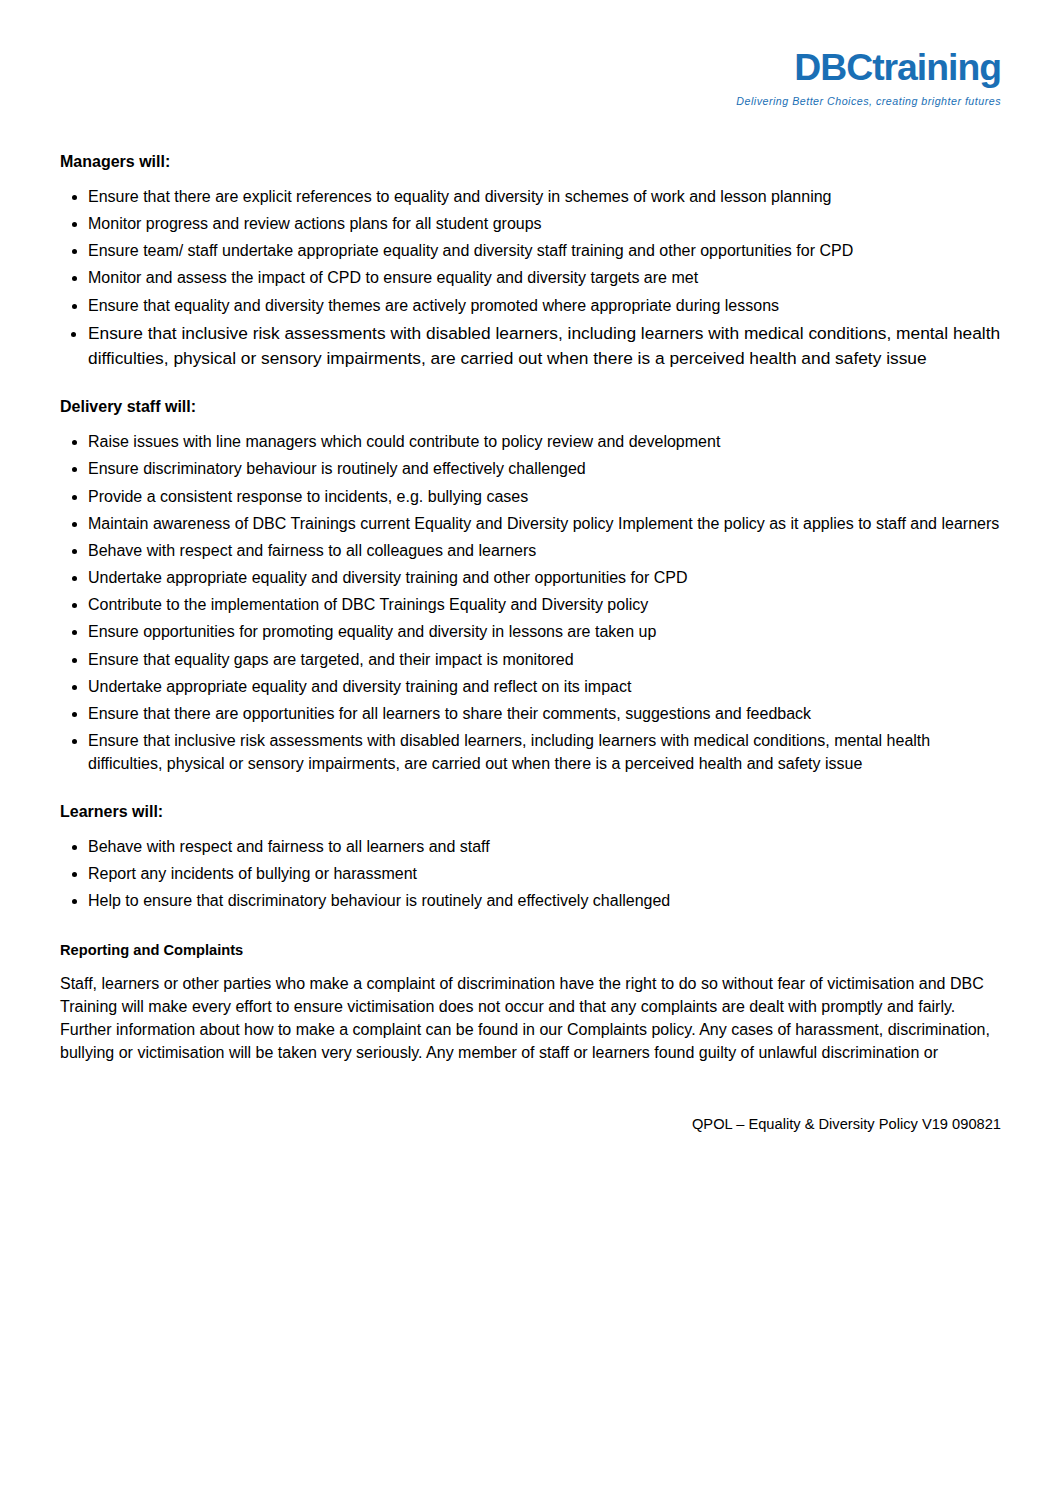DBC training
Delivering Better Choices, creating brighter futures
Managers will:
Ensure that there are explicit references to equality and diversity in schemes of work and lesson planning
Monitor progress and review actions plans for all student groups
Ensure team/ staff undertake appropriate equality and diversity staff training and other opportunities for CPD
Monitor and assess the impact of CPD to ensure equality and diversity targets are met
Ensure that equality and diversity themes are actively promoted where appropriate during lessons
Ensure that inclusive risk assessments with disabled learners, including learners with medical conditions, mental health difficulties, physical or sensory impairments, are carried out when there is a perceived health and safety issue
Delivery staff will:
Raise issues with line managers which could contribute to policy review and development
Ensure discriminatory behaviour is routinely and effectively challenged
Provide a consistent response to incidents, e.g. bullying cases
Maintain awareness of DBC Trainings current Equality and Diversity policy Implement the policy as it applies to staff and learners
Behave with respect and fairness to all colleagues and learners
Undertake appropriate equality and diversity training and other opportunities for CPD
Contribute to the implementation of DBC Trainings Equality and Diversity policy
Ensure opportunities for promoting equality and diversity in lessons are taken up
Ensure that equality gaps are targeted, and their impact is monitored
Undertake appropriate equality and diversity training and reflect on its impact
Ensure that there are opportunities for all learners to share their comments, suggestions and feedback
Ensure that inclusive risk assessments with disabled learners, including learners with medical conditions, mental health difficulties, physical or sensory impairments, are carried out when there is a perceived health and safety issue
Learners will:
Behave with respect and fairness to all learners and staff
Report any incidents of bullying or harassment
Help to ensure that discriminatory behaviour is routinely and effectively challenged
Reporting and Complaints
Staff, learners or other parties who make a complaint of discrimination have the right to do so without fear of victimisation and DBC Training will make every effort to ensure victimisation does not occur and that any complaints are dealt with promptly and fairly. Further information about how to make a complaint can be found in our Complaints policy. Any cases of harassment, discrimination, bullying or victimisation will be taken very seriously. Any member of staff or learners found guilty of unlawful discrimination or
QPOL – Equality & Diversity Policy V19 090821